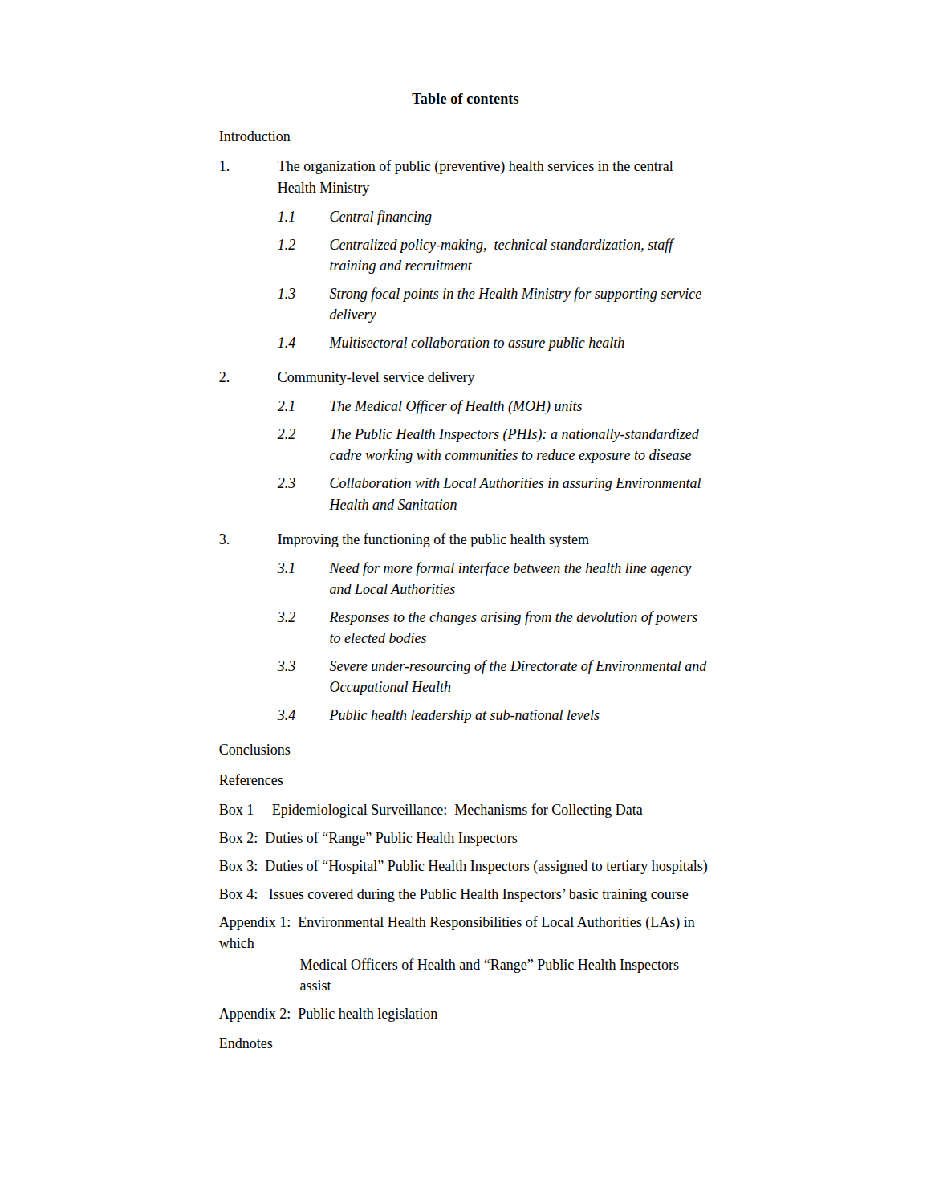Table of contents
Introduction
1. The organization of public (preventive) health services in the central Health Ministry
1.1 Central financing
1.2 Centralized policy-making, technical standardization, staff training and recruitment
1.3 Strong focal points in the Health Ministry for supporting service delivery
1.4 Multisectoral collaboration to assure public health
2. Community-level service delivery
2.1 The Medical Officer of Health (MOH) units
2.2 The Public Health Inspectors (PHIs): a nationally-standardized cadre working with communities to reduce exposure to disease
2.3 Collaboration with Local Authorities in assuring Environmental Health and Sanitation
3. Improving the functioning of the public health system
3.1 Need for more formal interface between the health line agency and Local Authorities
3.2 Responses to the changes arising from the devolution of powers to elected bodies
3.3 Severe under-resourcing of the Directorate of Environmental and Occupational Health
3.4 Public health leadership at sub-national levels
Conclusions
References
Box 1 Epidemiological Surveillance: Mechanisms for Collecting Data
Box 2: Duties of “Range” Public Health Inspectors
Box 3: Duties of “Hospital” Public Health Inspectors (assigned to tertiary hospitals)
Box 4: Issues covered during the Public Health Inspectors’ basic training course
Appendix 1: Environmental Health Responsibilities of Local Authorities (LAs) in which Medical Officers of Health and “Range” Public Health Inspectors assist
Appendix 2: Public health legislation
Endnotes